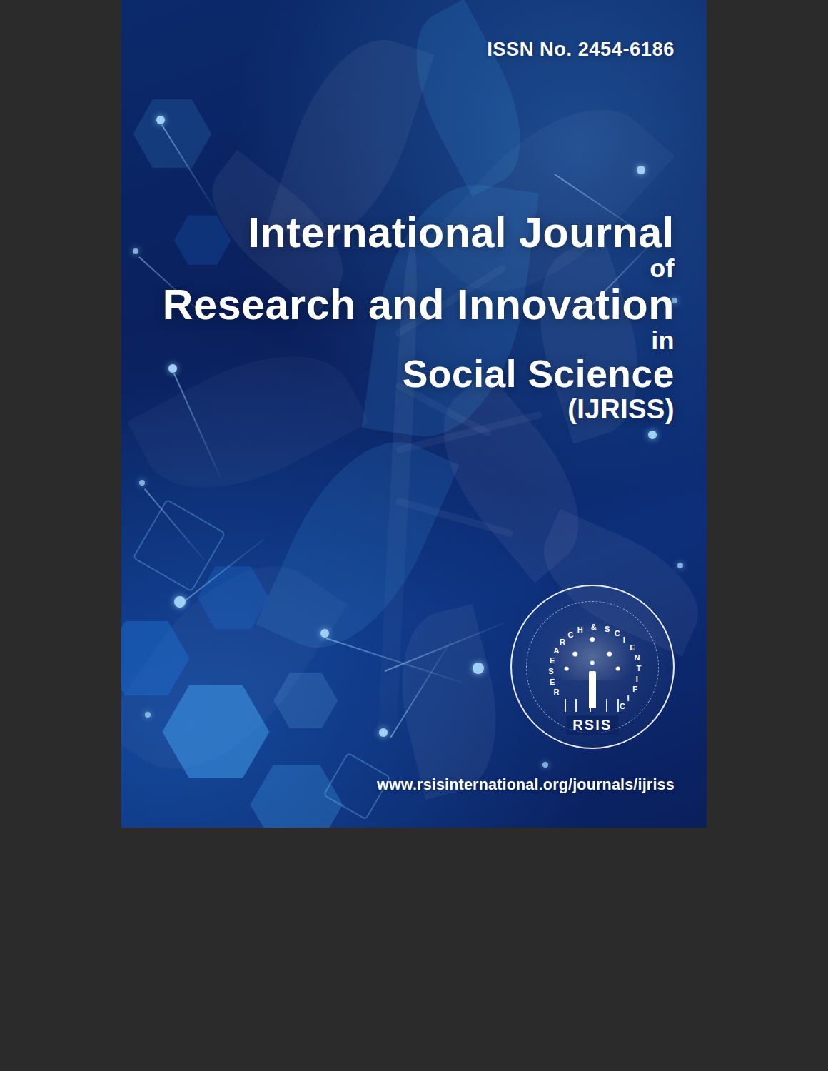ISSN No. 2454-6186
International Journal of Research and Innovation in Social Science (IJRISS)
R E S E A R C H & S C I E N T I F I C
RSIS
www.rsisinternational.org/journals/ijriss